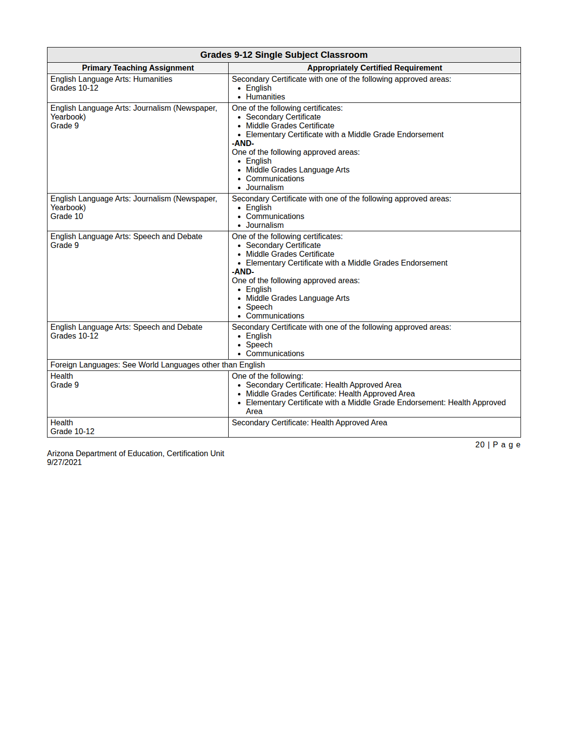Grades 9-12 Single Subject Classroom
| Primary Teaching Assignment | Appropriately Certified Requirement |
| --- | --- |
| English Language Arts: Humanities Grades 10-12 | Secondary Certificate with one of the following approved areas: English Humanities |
| English Language Arts: Journalism (Newspaper, Yearbook) Grade 9 | One of the following certificates: Secondary Certificate Middle Grades Certificate Elementary Certificate with a Middle Grade Endorsement -AND- One of the following approved areas: English Middle Grades Language Arts Communications Journalism |
| English Language Arts: Journalism (Newspaper, Yearbook) Grade 10 | Secondary Certificate with one of the following approved areas: English Communications Journalism |
| English Language Arts: Speech and Debate Grade 9 | One of the following certificates: Secondary Certificate Middle Grades Certificate Elementary Certificate with a Middle Grades Endorsement -AND- One of the following approved areas: English Middle Grades Language Arts Speech Communications |
| English Language Arts: Speech and Debate Grades 10-12 | Secondary Certificate with one of the following approved areas: English Speech Communications |
| Foreign Languages: See World Languages other than English |
| Health Grade 9 | One of the following: Secondary Certificate: Health Approved Area Middle Grades Certificate: Health Approved Area Elementary Certificate with a Middle Grade Endorsement: Health Approved Area |
| Health Grade 10-12 | Secondary Certificate: Health Approved Area |
20 | P a g e
Arizona Department of Education, Certification Unit
9/27/2021